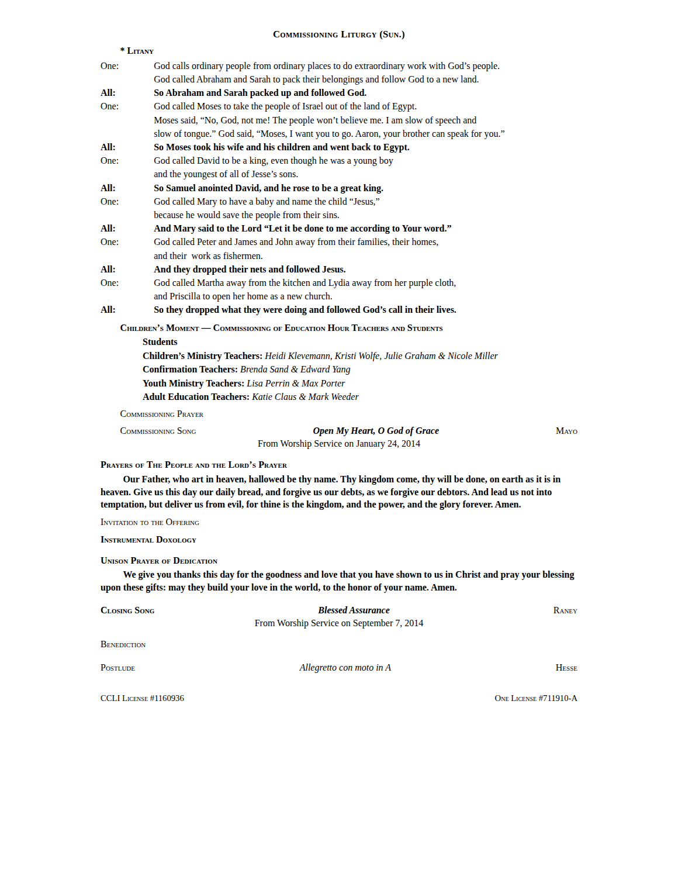Commissioning Liturgy (Sun.)
* Litany
| One: | God calls ordinary people from ordinary places to do extraordinary work with God’s people. |
| | God called Abraham and Sarah to pack their belongings and follow God to a new land. |
| All: | So Abraham and Sarah packed up and followed God. |
| One: | God called Moses to take the people of Israel out of the land of Egypt. |
| | Moses said, “No, God, not me! The people won’t believe me. I am slow of speech and |
| | slow of tongue.” God said, “Moses, I want you to go. Aaron, your brother can speak for you.” |
| All: | So Moses took his wife and his children and went back to Egypt. |
| One: | God called David to be a king, even though he was a young boy |
| | and the youngest of all of Jesse’s sons. |
| All: | So Samuel anointed David, and he rose to be a great king. |
| One: | God called Mary to have a baby and name the child “Jesus,” |
| | because he would save the people from their sins. |
| All: | And Mary said to the Lord “Let it be done to me according to Your word.” |
| One: | God called Peter and James and John away from their families, their homes, |
| | and their work as fishermen. |
| All: | And they dropped their nets and followed Jesus. |
| One: | God called Martha away from the kitchen and Lydia away from her purple cloth, |
| | and Priscilla to open her home as a new church. |
| All: | So they dropped what they were doing and followed God’s call in their lives. |
Children’s Moment — Commissioning of Education Hour Teachers and Students
Students
Children’s Ministry Teachers: Heidi Klevemann, Kristi Wolfe, Julie Graham & Nicole Miller
Confirmation Teachers: Brenda Sand & Edward Yang
Youth Ministry Teachers: Lisa Perrin & Max Porter
Adult Education Teachers: Katie Claus & Mark Weeder
Commissioning Prayer
Commissioning Song Open My Heart, O God of Grace Mayo
From Worship Service on January 24, 2014
Prayers of The People and the Lord’s Prayer
Our Father, who art in heaven, hallowed be thy name. Thy kingdom come, thy will be done, on earth as it is in heaven. Give us this day our daily bread, and forgive us our debts, as we forgive our debtors. And lead us not into temptation, but deliver us from evil, for thine is the kingdom, and the power, and the glory forever. Amen.
Invitation to the Offering
Instrumental Doxology
Unison Prayer of Dedication
We give you thanks this day for the goodness and love that you have shown to us in Christ and pray your blessing upon these gifts: may they build your love in the world, to the honor of your name. Amen.
Closing Song Blessed Assurance Raney
From Worship Service on September 7, 2014
Benediction
Postlude Allegretto con moto in A Hesse
CCLI License #1160936 One License #711910-A